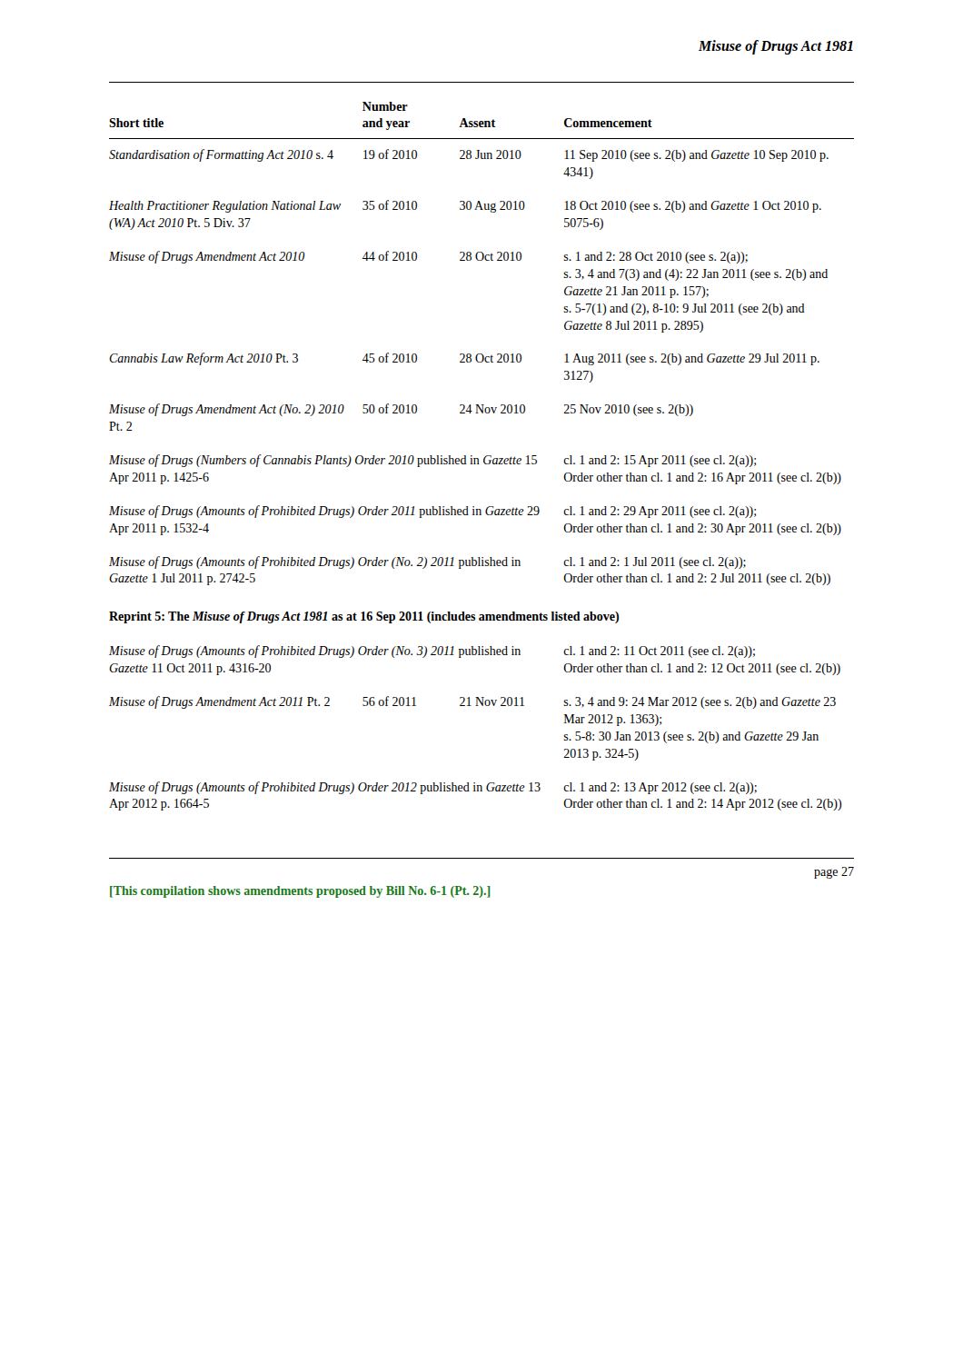Misuse of Drugs Act 1981
| Short title | Number and year | Assent | Commencement |
| --- | --- | --- | --- |
| Standardisation of Formatting Act 2010 s. 4 | 19 of 2010 | 28 Jun 2010 | 11 Sep 2010 (see s. 2(b) and Gazette 10 Sep 2010 p. 4341) |
| Health Practitioner Regulation National Law (WA) Act 2010 Pt. 5 Div. 37 | 35 of 2010 | 30 Aug 2010 | 18 Oct 2010 (see s. 2(b) and Gazette 1 Oct 2010 p. 5075-6) |
| Misuse of Drugs Amendment Act 2010 | 44 of 2010 | 28 Oct 2010 | s. 1 and 2: 28 Oct 2010 (see s. 2(a)); s. 3, 4 and 7(3) and (4): 22 Jan 2011 (see s. 2(b) and Gazette 21 Jan 2011 p. 157); s. 5-7(1) and (2), 8-10: 9 Jul 2011 (see 2(b) and Gazette 8 Jul 2011 p. 2895) |
| Cannabis Law Reform Act 2010 Pt. 3 | 45 of 2010 | 28 Oct 2010 | 1 Aug 2011 (see s. 2(b) and Gazette 29 Jul 2011 p. 3127) |
| Misuse of Drugs Amendment Act (No. 2) 2010 Pt. 2 | 50 of 2010 | 24 Nov 2010 | 25 Nov 2010 (see s. 2(b)) |
| Misuse of Drugs (Numbers of Cannabis Plants) Order 2010 published in Gazette 15 Apr 2011 p. 1425-6 | cl. 1 and 2: 15 Apr 2011 (see cl. 2(a)); Order other than cl. 1 and 2: 16 Apr 2011 (see cl. 2(b)) |
| Misuse of Drugs (Amounts of Prohibited Drugs) Order 2011 published in Gazette 29 Apr 2011 p. 1532-4 | cl. 1 and 2: 29 Apr 2011 (see cl. 2(a)); Order other than cl. 1 and 2: 30 Apr 2011 (see cl. 2(b)) |
| Misuse of Drugs (Amounts of Prohibited Drugs) Order (No. 2) 2011 published in Gazette 1 Jul 2011 p. 2742-5 | cl. 1 and 2: 1 Jul 2011 (see cl. 2(a)); Order other than cl. 1 and 2: 2 Jul 2011 (see cl. 2(b)) |
| Reprint 5: The Misuse of Drugs Act 1981 as at 16 Sep 2011 (includes amendments listed above) |
| Misuse of Drugs (Amounts of Prohibited Drugs) Order (No. 3) 2011 published in Gazette 11 Oct 2011 p. 4316-20 | cl. 1 and 2: 11 Oct 2011 (see cl. 2(a)); Order other than cl. 1 and 2: 12 Oct 2011 (see cl. 2(b)) |
| Misuse of Drugs Amendment Act 2011 Pt. 2 | 56 of 2011 | 21 Nov 2011 | s. 3, 4 and 9: 24 Mar 2012 (see s. 2(b) and Gazette 23 Mar 2012 p. 1363); s. 5-8: 30 Jan 2013 (see s. 2(b) and Gazette 29 Jan 2013 p. 324-5) |
| Misuse of Drugs (Amounts of Prohibited Drugs) Order 2012 published in Gazette 13 Apr 2012 p. 1664-5 | cl. 1 and 2: 13 Apr 2012 (see cl. 2(a)); Order other than cl. 1 and 2: 14 Apr 2012 (see cl. 2(b)) |
page 27
[This compilation shows amendments proposed by Bill No. 6-1 (Pt. 2).]